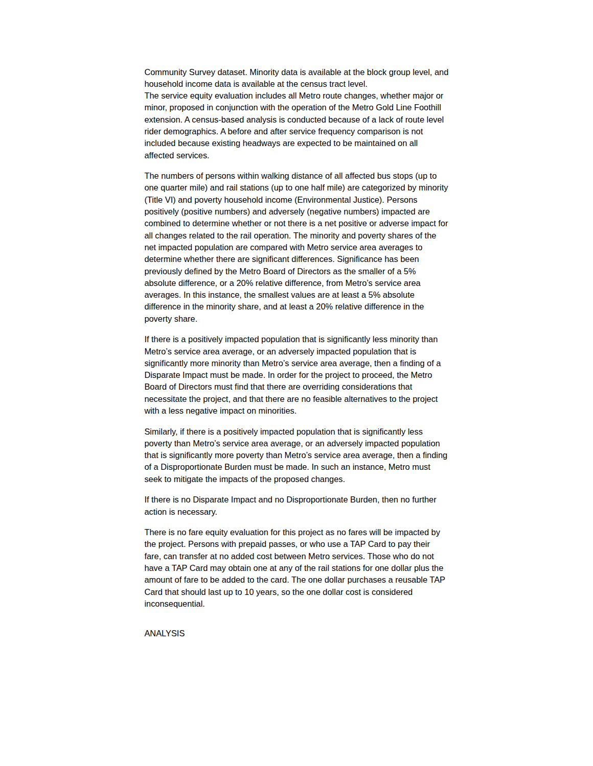Community Survey dataset. Minority data is available at the block group level, and household income data is available at the census tract level.
The service equity evaluation includes all Metro route changes, whether major or minor, proposed in conjunction with the operation of the Metro Gold Line Foothill extension. A census-based analysis is conducted because of a lack of route level rider demographics. A before and after service frequency comparison is not included because existing headways are expected to be maintained on all affected services.
The numbers of persons within walking distance of all affected bus stops (up to one quarter mile) and rail stations (up to one half mile) are categorized by minority (Title VI) and poverty household income (Environmental Justice). Persons positively (positive numbers) and adversely (negative numbers) impacted are combined to determine whether or not there is a net positive or adverse impact for all changes related to the rail operation. The minority and poverty shares of the net impacted population are compared with Metro service area averages to determine whether there are significant differences. Significance has been previously defined by the Metro Board of Directors as the smaller of a 5% absolute difference, or a 20% relative difference, from Metro’s service area averages. In this instance, the smallest values are at least a 5% absolute difference in the minority share, and at least a 20% relative difference in the poverty share.
If there is a positively impacted population that is significantly less minority than Metro’s service area average, or an adversely impacted population that is significantly more minority than Metro’s service area average, then a finding of a Disparate Impact must be made. In order for the project to proceed, the Metro Board of Directors must find that there are overriding considerations that necessitate the project, and that there are no feasible alternatives to the project with a less negative impact on minorities.
Similarly, if there is a positively impacted population that is significantly less poverty than Metro’s service area average, or an adversely impacted population that is significantly more poverty than Metro’s service area average, then a finding of a Disproportionate Burden must be made. In such an instance, Metro must seek to mitigate the impacts of the proposed changes.
If there is no Disparate Impact and no Disproportionate Burden, then no further action is necessary.
There is no fare equity evaluation for this project as no fares will be impacted by the project. Persons with prepaid passes, or who use a TAP Card to pay their fare, can transfer at no added cost between Metro services. Those who do not have a TAP Card may obtain one at any of the rail stations for one dollar plus the amount of fare to be added to the card. The one dollar purchases a reusable TAP Card that should last up to 10 years, so the one dollar cost is considered inconsequential.
ANALYSIS